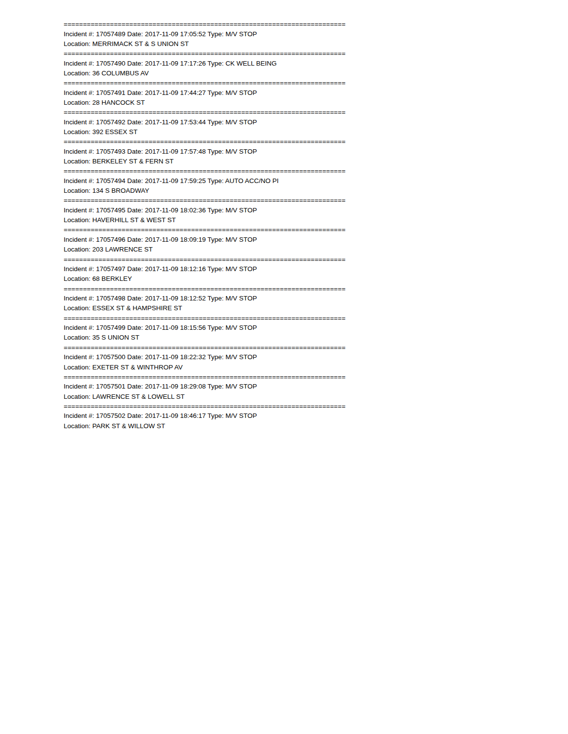=========================================================================
Incident #: 17057489 Date: 2017-11-09 17:05:52 Type: M/V STOP
Location: MERRIMACK ST & S UNION ST
=========================================================================
Incident #: 17057490 Date: 2017-11-09 17:17:26 Type: CK WELL BEING
Location: 36 COLUMBUS AV
=========================================================================
Incident #: 17057491 Date: 2017-11-09 17:44:27 Type: M/V STOP
Location: 28 HANCOCK ST
=========================================================================
Incident #: 17057492 Date: 2017-11-09 17:53:44 Type: M/V STOP
Location: 392 ESSEX ST
=========================================================================
Incident #: 17057493 Date: 2017-11-09 17:57:48 Type: M/V STOP
Location: BERKELEY ST & FERN ST
=========================================================================
Incident #: 17057494 Date: 2017-11-09 17:59:25 Type: AUTO ACC/NO PI
Location: 134 S BROADWAY
=========================================================================
Incident #: 17057495 Date: 2017-11-09 18:02:36 Type: M/V STOP
Location: HAVERHILL ST & WEST ST
=========================================================================
Incident #: 17057496 Date: 2017-11-09 18:09:19 Type: M/V STOP
Location: 203 LAWRENCE ST
=========================================================================
Incident #: 17057497 Date: 2017-11-09 18:12:16 Type: M/V STOP
Location: 68 BERKLEY
=========================================================================
Incident #: 17057498 Date: 2017-11-09 18:12:52 Type: M/V STOP
Location: ESSEX ST & HAMPSHIRE ST
=========================================================================
Incident #: 17057499 Date: 2017-11-09 18:15:56 Type: M/V STOP
Location: 35 S UNION ST
=========================================================================
Incident #: 17057500 Date: 2017-11-09 18:22:32 Type: M/V STOP
Location: EXETER ST & WINTHROP AV
=========================================================================
Incident #: 17057501 Date: 2017-11-09 18:29:08 Type: M/V STOP
Location: LAWRENCE ST & LOWELL ST
=========================================================================
Incident #: 17057502 Date: 2017-11-09 18:46:17 Type: M/V STOP
Location: PARK ST & WILLOW ST